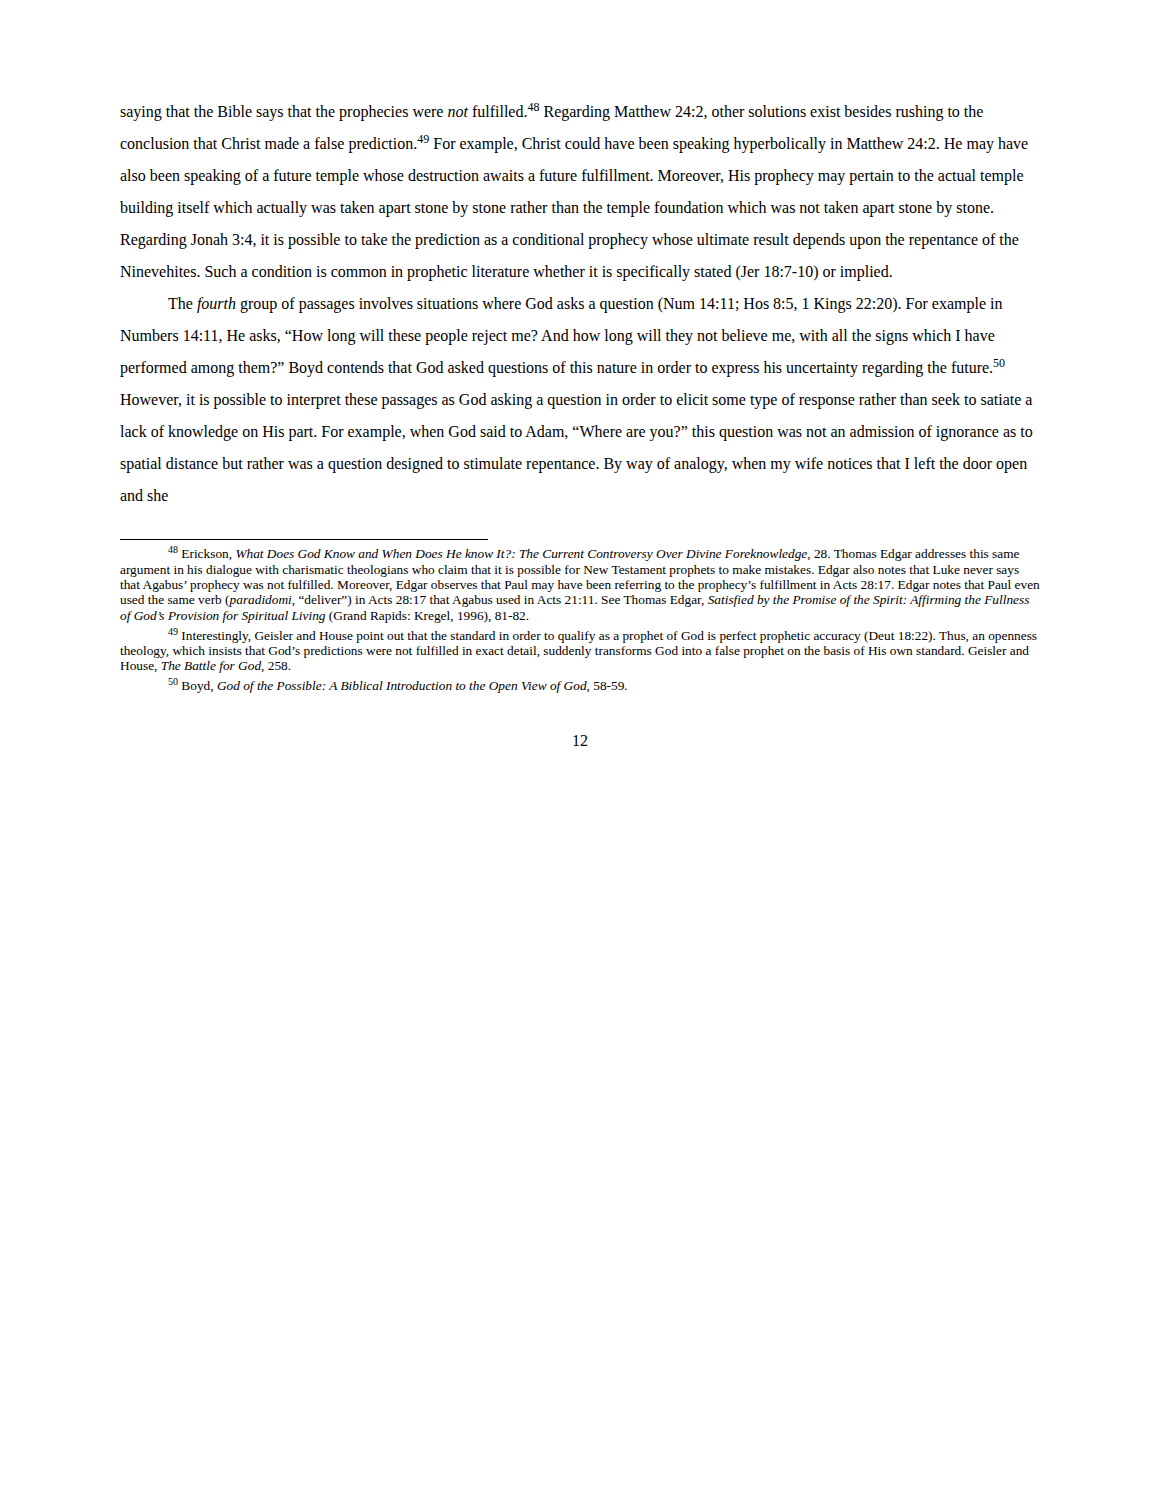saying that the Bible says that the prophecies were not fulfilled.48 Regarding Matthew 24:2, other solutions exist besides rushing to the conclusion that Christ made a false prediction.49 For example, Christ could have been speaking hyperbolically in Matthew 24:2. He may have also been speaking of a future temple whose destruction awaits a future fulfillment. Moreover, His prophecy may pertain to the actual temple building itself which actually was taken apart stone by stone rather than the temple foundation which was not taken apart stone by stone. Regarding Jonah 3:4, it is possible to take the prediction as a conditional prophecy whose ultimate result depends upon the repentance of the Ninevehites. Such a condition is common in prophetic literature whether it is specifically stated (Jer 18:7-10) or implied.
The fourth group of passages involves situations where God asks a question (Num 14:11; Hos 8:5, 1 Kings 22:20). For example in Numbers 14:11, He asks, “How long will these people reject me? And how long will they not believe me, with all the signs which I have performed among them?” Boyd contends that God asked questions of this nature in order to express his uncertainty regarding the future.50 However, it is possible to interpret these passages as God asking a question in order to elicit some type of response rather than seek to satiate a lack of knowledge on His part. For example, when God said to Adam, “Where are you?” this question was not an admission of ignorance as to spatial distance but rather was a question designed to stimulate repentance. By way of analogy, when my wife notices that I left the door open and she
48 Erickson, What Does God Know and When Does He know It?: The Current Controversy Over Divine Foreknowledge, 28. Thomas Edgar addresses this same argument in his dialogue with charismatic theologians who claim that it is possible for New Testament prophets to make mistakes. Edgar also notes that Luke never says that Agabus’ prophecy was not fulfilled. Moreover, Edgar observes that Paul may have been referring to the prophecy’s fulfillment in Acts 28:17. Edgar notes that Paul even used the same verb (paradidomi, “deliver”) in Acts 28:17 that Agabus used in Acts 21:11. See Thomas Edgar, Satisfied by the Promise of the Spirit: Affirming the Fullness of God’s Provision for Spiritual Living (Grand Rapids: Kregel, 1996), 81-82.
49 Interestingly, Geisler and House point out that the standard in order to qualify as a prophet of God is perfect prophetic accuracy (Deut 18:22). Thus, an openness theology, which insists that God’s predictions were not fulfilled in exact detail, suddenly transforms God into a false prophet on the basis of His own standard. Geisler and House, The Battle for God, 258.
50 Boyd, God of the Possible: A Biblical Introduction to the Open View of God, 58-59.
12